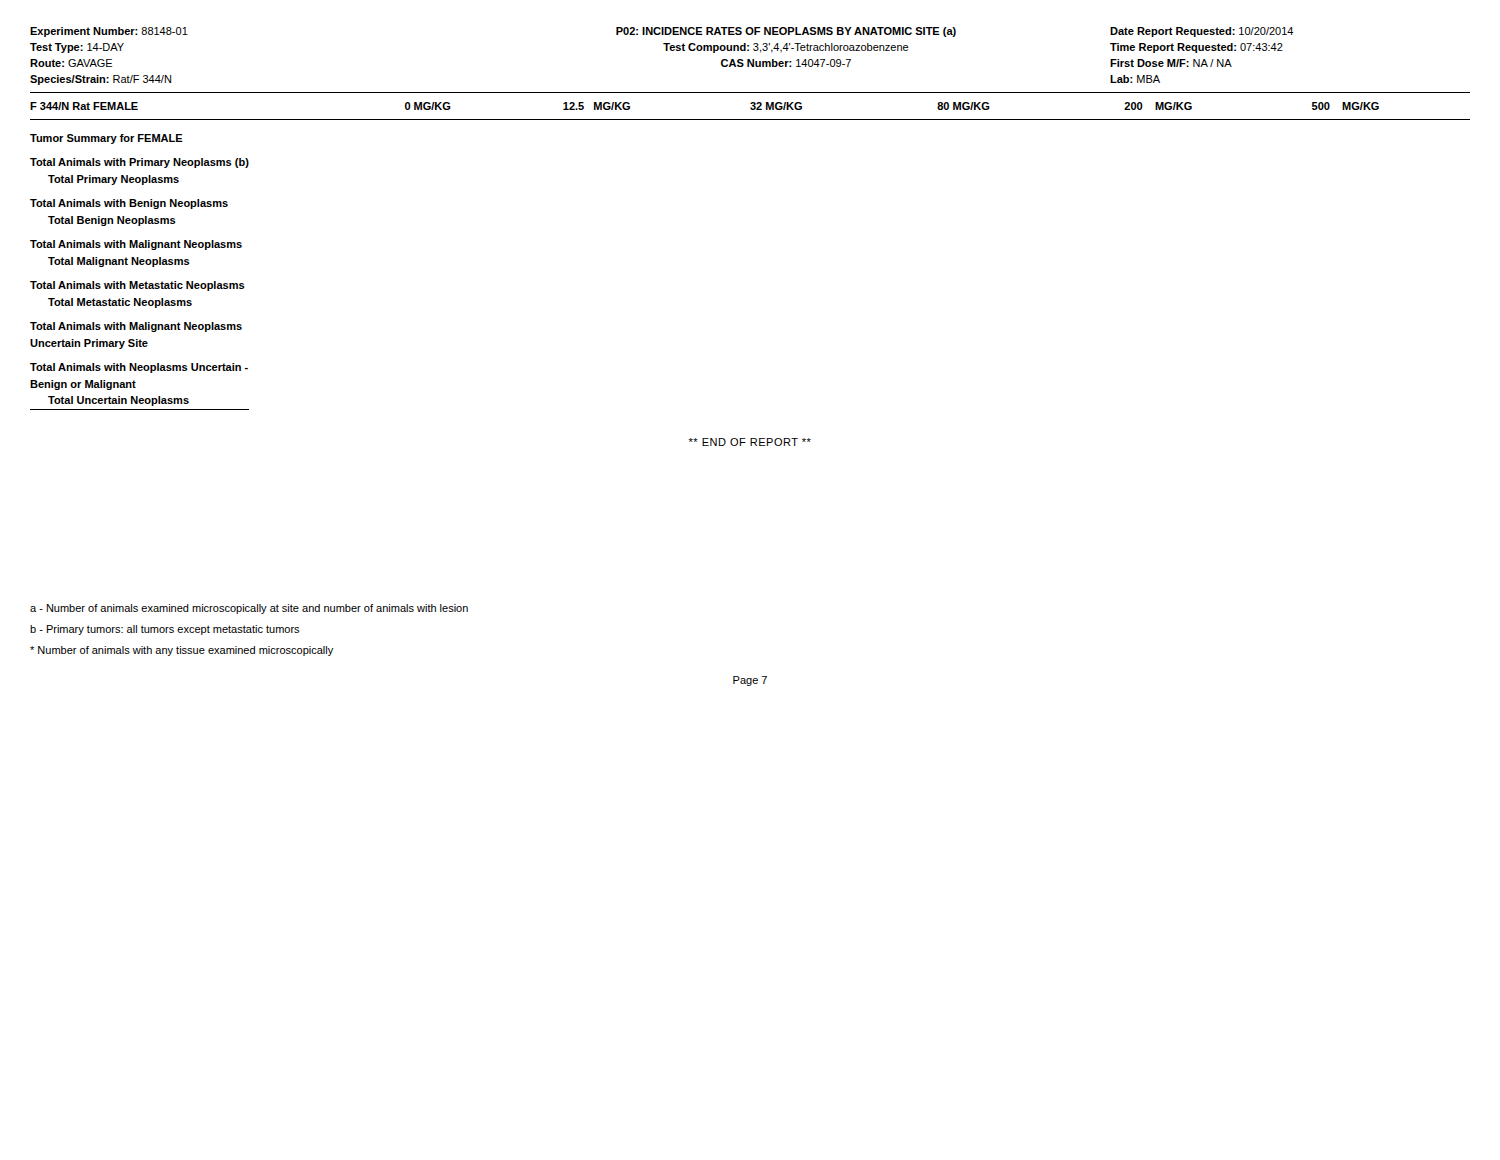| Experiment Number: 88148-01 | P02: INCIDENCE RATES OF NEOPLASMS BY ANATOMIC SITE (a) | Date Report Requested: 10/20/2014 |
| Test Type: 14-DAY | Test Compound: 3,3',4,4'-Tetrachloroazobenzene | Time Report Requested: 07:43:42 |
| Route: GAVAGE | CAS Number: 14047-09-7 | First Dose M/F: NA / NA |
| Species/Strain: Rat/F 344/N | | Lab: MBA |
| F 344/N Rat FEMALE | 0 MG/KG | 12.5 MG/KG | 32 MG/KG | 80 MG/KG | 200 MG/KG | 500 MG/KG |
| Tumor Summary for FEMALE |
| Total Animals with Primary Neoplasms (b) |
| Total Primary Neoplasms |
| Total Animals with Benign Neoplasms |
| Total Benign Neoplasms |
| Total Animals with Malignant Neoplasms |
| Total Malignant Neoplasms |
| Total Animals with Metastatic Neoplasms |
| Total Metastatic Neoplasms |
| Total Animals with Malignant Neoplasms |
| Uncertain Primary Site |
| Total Animals with Neoplasms Uncertain - |
| Benign or Malignant |
| Total Uncertain Neoplasms |
** END OF REPORT **
a - Number of animals examined microscopically at site and number of animals with lesion
b - Primary tumors: all tumors except metastatic tumors
* Number of animals with any tissue examined microscopically
Page 7